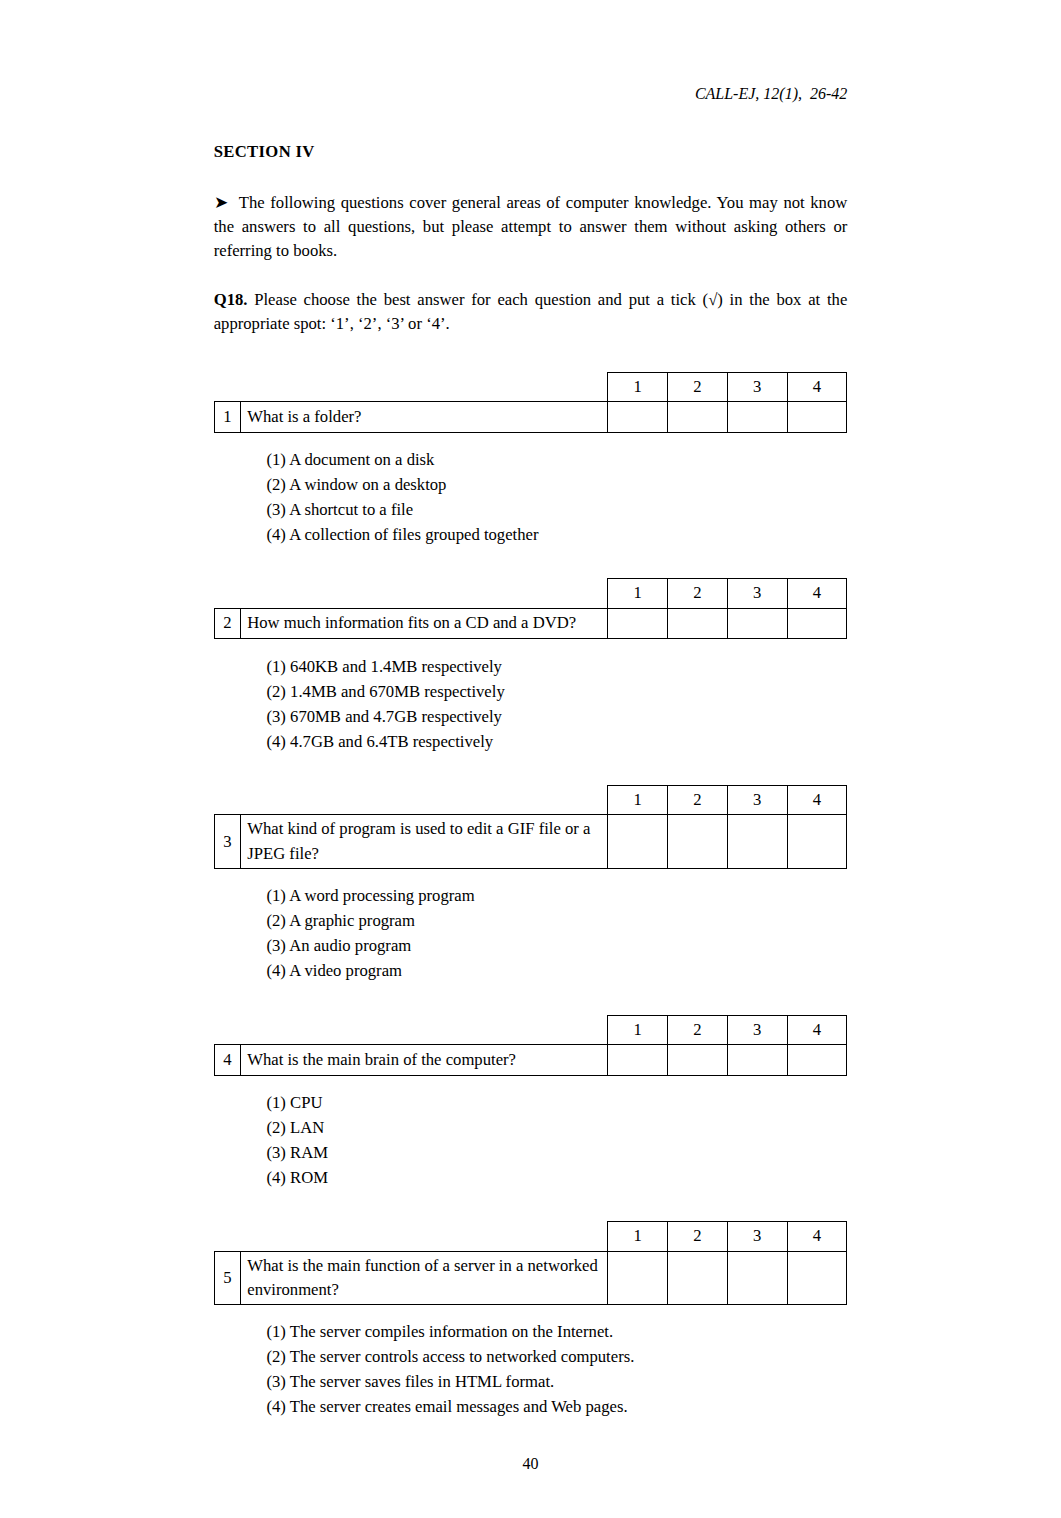CALL-EJ, 12(1), 26-42
SECTION IV
➤ The following questions cover general areas of computer knowledge. You may not know the answers to all questions, but please attempt to answer them without asking others or referring to books.
Q18. Please choose the best answer for each question and put a tick (√) in the box at the appropriate spot: ‘1’, ‘2’, ‘3’ or ‘4’.
| | | 1 | 2 | 3 | 4 |
| 1 | What is a folder? | | | | |
(1) A document on a disk
(2) A window on a desktop
(3) A shortcut to a file
(4) A collection of files grouped together
| | | 1 | 2 | 3 | 4 |
| 2 | How much information fits on a CD and a DVD? | | | | |
(1) 640KB and 1.4MB respectively
(2) 1.4MB and 670MB respectively
(3) 670MB and 4.7GB respectively
(4) 4.7GB and 6.4TB respectively
| | | 1 | 2 | 3 | 4 |
| 3 | What kind of program is used to edit a GIF file or a JPEG file? | | | | |
(1) A word processing program
(2) A graphic program
(3) An audio program
(4) A video program
| | | 1 | 2 | 3 | 4 |
| 4 | What is the main brain of the computer? | | | | |
(1) CPU
(2) LAN
(3) RAM
(4) ROM
| | | 1 | 2 | 3 | 4 |
| 5 | What is the main function of a server in a networked environment? | | | | |
(1) The server compiles information on the Internet.
(2) The server controls access to networked computers.
(3) The server saves files in HTML format.
(4) The server creates email messages and Web pages.
40